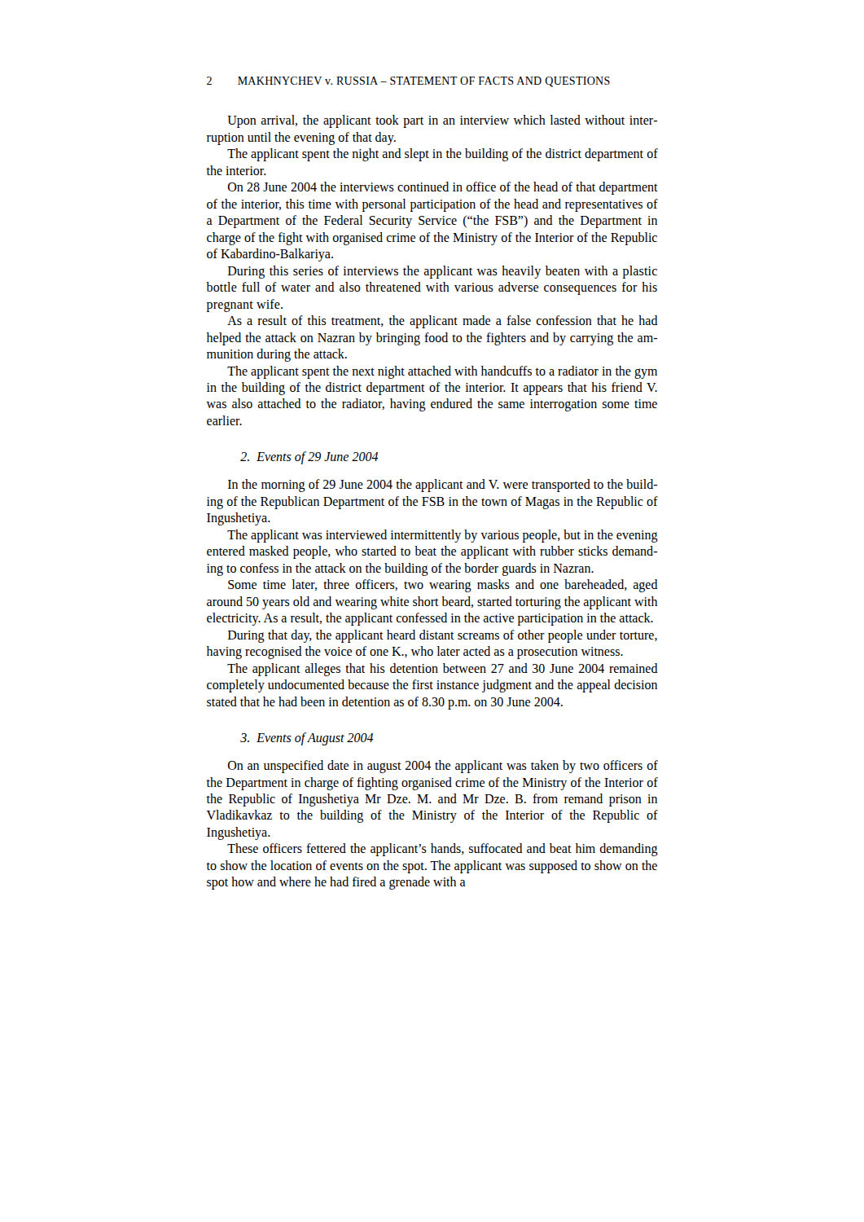2 MAKHNYCHEV v. RUSSIA – STATEMENT OF FACTS AND QUESTIONS
Upon arrival, the applicant took part in an interview which lasted without interruption until the evening of that day.
The applicant spent the night and slept in the building of the district department of the interior.
On 28 June 2004 the interviews continued in office of the head of that department of the interior, this time with personal participation of the head and representatives of a Department of the Federal Security Service (“the FSB”) and the Department in charge of the fight with organised crime of the Ministry of the Interior of the Republic of Kabardino-Balkariya.
During this series of interviews the applicant was heavily beaten with a plastic bottle full of water and also threatened with various adverse consequences for his pregnant wife.
As a result of this treatment, the applicant made a false confession that he had helped the attack on Nazran by bringing food to the fighters and by carrying the ammunition during the attack.
The applicant spent the next night attached with handcuffs to a radiator in the gym in the building of the district department of the interior. It appears that his friend V. was also attached to the radiator, having endured the same interrogation some time earlier.
2. Events of 29 June 2004
In the morning of 29 June 2004 the applicant and V. were transported to the building of the Republican Department of the FSB in the town of Magas in the Republic of Ingushetiya.
The applicant was interviewed intermittently by various people, but in the evening entered masked people, who started to beat the applicant with rubber sticks demanding to confess in the attack on the building of the border guards in Nazran.
Some time later, three officers, two wearing masks and one bareheaded, aged around 50 years old and wearing white short beard, started torturing the applicant with electricity. As a result, the applicant confessed in the active participation in the attack.
During that day, the applicant heard distant screams of other people under torture, having recognised the voice of one K., who later acted as a prosecution witness.
The applicant alleges that his detention between 27 and 30 June 2004 remained completely undocumented because the first instance judgment and the appeal decision stated that he had been in detention as of 8.30 p.m. on 30 June 2004.
3. Events of August 2004
On an unspecified date in august 2004 the applicant was taken by two officers of the Department in charge of fighting organised crime of the Ministry of the Interior of the Republic of Ingushetiya Mr Dze. M. and Mr Dze. B. from remand prison in Vladikavkaz to the building of the Ministry of the Interior of the Republic of Ingushetiya.
These officers fettered the applicant’s hands, suffocated and beat him demanding to show the location of events on the spot. The applicant was supposed to show on the spot how and where he had fired a grenade with a